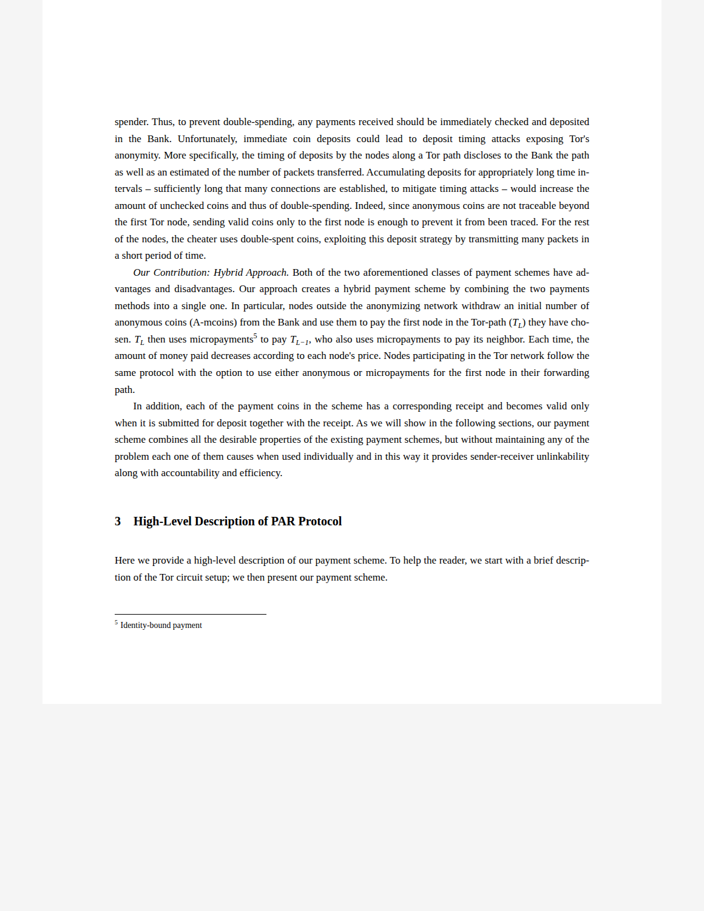spender. Thus, to prevent double-spending, any payments received should be immediately checked and deposited in the Bank. Unfortunately, immediate coin deposits could lead to deposit timing attacks exposing Tor's anonymity. More specifically, the timing of deposits by the nodes along a Tor path discloses to the Bank the path as well as an estimated of the number of packets transferred. Accumulating deposits for appropriately long time intervals – sufficiently long that many connections are established, to mitigate timing attacks – would increase the amount of unchecked coins and thus of double-spending. Indeed, since anonymous coins are not traceable beyond the first Tor node, sending valid coins only to the first node is enough to prevent it from been traced. For the rest of the nodes, the cheater uses double-spent coins, exploiting this deposit strategy by transmitting many packets in a short period of time.
Our Contribution: Hybrid Approach. Both of the two aforementioned classes of payment schemes have advantages and disadvantages. Our approach creates a hybrid payment scheme by combining the two payments methods into a single one. In particular, nodes outside the anonymizing network withdraw an initial number of anonymous coins (A-mcoins) from the Bank and use them to pay the first node in the Tor-path (TL) they have chosen. TL then uses micropayments5 to pay TL−1, who also uses micropayments to pay its neighbor. Each time, the amount of money paid decreases according to each node's price. Nodes participating in the Tor network follow the same protocol with the option to use either anonymous or micropayments for the first node in their forwarding path.
In addition, each of the payment coins in the scheme has a corresponding receipt and becomes valid only when it is submitted for deposit together with the receipt. As we will show in the following sections, our payment scheme combines all the desirable properties of the existing payment schemes, but without maintaining any of the problem each one of them causes when used individually and in this way it provides sender-receiver unlinkability along with accountability and efficiency.
3 High-Level Description of PAR Protocol
Here we provide a high-level description of our payment scheme. To help the reader, we start with a brief description of the Tor circuit setup; we then present our payment scheme.
5Identity-bound payment